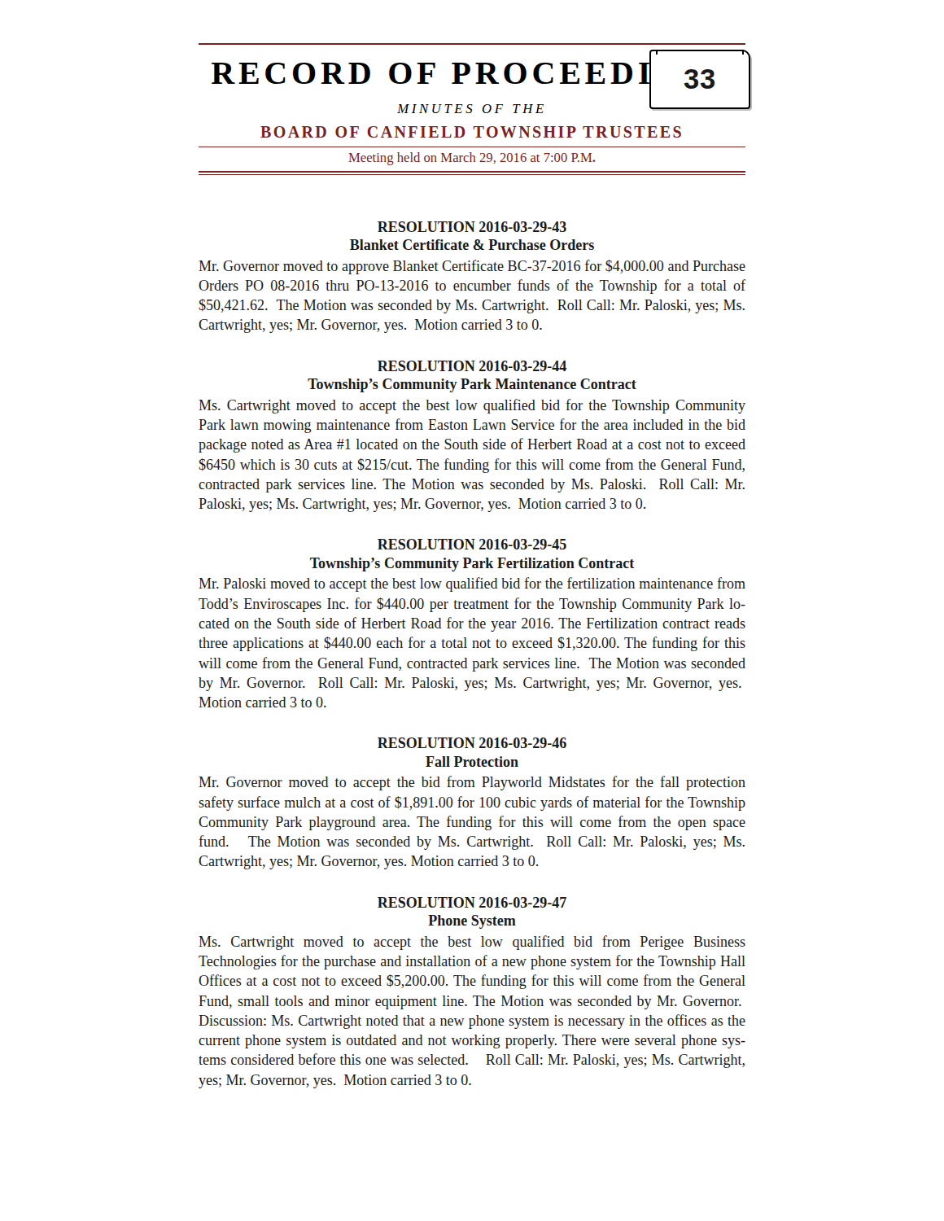33
RECORD OF PROCEEDINGS
MINUTES OF THE
BOARD OF CANFIELD TOWNSHIP TRUSTEES
Meeting held on March 29, 2016 at 7:00 P.M.
RESOLUTION 2016-03-29-43
Blanket Certificate & Purchase Orders
Mr. Governor moved to approve Blanket Certificate BC-37-2016 for $4,000.00 and Purchase Orders PO 08-2016 thru PO-13-2016 to encumber funds of the Township for a total of $50,421.62. The Motion was seconded by Ms. Cartwright. Roll Call: Mr. Paloski, yes; Ms. Cartwright, yes; Mr. Governor, yes. Motion carried 3 to 0.
RESOLUTION 2016-03-29-44
Township’s Community Park Maintenance Contract
Ms. Cartwright moved to accept the best low qualified bid for the Township Community Park lawn mowing maintenance from Easton Lawn Service for the area included in the bid package noted as Area #1 located on the South side of Herbert Road at a cost not to exceed $6450 which is 30 cuts at $215/cut. The funding for this will come from the General Fund, contracted park services line. The Motion was seconded by Ms. Paloski. Roll Call: Mr. Paloski, yes; Ms. Cartwright, yes; Mr. Governor, yes. Motion carried 3 to 0.
RESOLUTION 2016-03-29-45
Township’s Community Park Fertilization Contract
Mr. Paloski moved to accept the best low qualified bid for the fertilization maintenance from Todd’s Enviroscapes Inc. for $440.00 per treatment for the Township Community Park located on the South side of Herbert Road for the year 2016. The Fertilization contract reads three applications at $440.00 each for a total not to exceed $1,320.00. The funding for this will come from the General Fund, contracted park services line. The Motion was seconded by Mr. Governor. Roll Call: Mr. Paloski, yes; Ms. Cartwright, yes; Mr. Governor, yes. Motion carried 3 to 0.
RESOLUTION 2016-03-29-46
Fall Protection
Mr. Governor moved to accept the bid from Playworld Midstates for the fall protection safety surface mulch at a cost of $1,891.00 for 100 cubic yards of material for the Township Community Park playground area. The funding for this will come from the open space fund. The Motion was seconded by Ms. Cartwright. Roll Call: Mr. Paloski, yes; Ms. Cartwright, yes; Mr. Governor, yes. Motion carried 3 to 0.
RESOLUTION 2016-03-29-47
Phone System
Ms. Cartwright moved to accept the best low qualified bid from Perigee Business Technologies for the purchase and installation of a new phone system for the Township Hall Offices at a cost not to exceed $5,200.00. The funding for this will come from the General Fund, small tools and minor equipment line. The Motion was seconded by Mr. Governor. Discussion: Ms. Cartwright noted that a new phone system is necessary in the offices as the current phone system is outdated and not working properly. There were several phone systems considered before this one was selected. Roll Call: Mr. Paloski, yes; Ms. Cartwright, yes; Mr. Governor, yes. Motion carried 3 to 0.